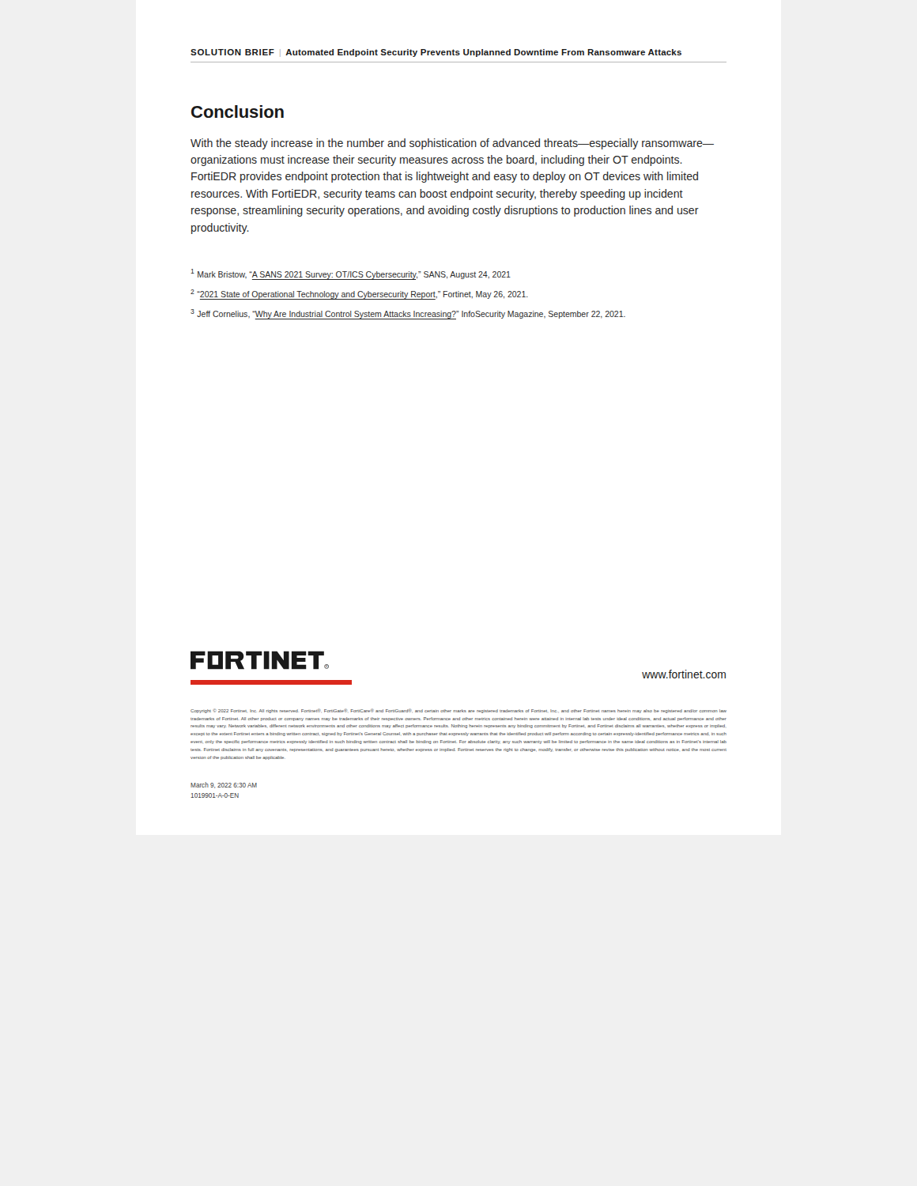SOLUTION BRIEF|Automated Endpoint Security Prevents Unplanned Downtime From Ransomware Attacks
Conclusion
With the steady increase in the number and sophistication of advanced threats—especially ransomware—organizations must increase their security measures across the board, including their OT endpoints. FortiEDR provides endpoint protection that is lightweight and easy to deploy on OT devices with limited resources. With FortiEDR, security teams can boost endpoint security, thereby speeding up incident response, streamlining security operations, and avoiding costly disruptions to production lines and user productivity.
1 Mark Bristow, “A SANS 2021 Survey: OT/ICS Cybersecurity,” SANS, August 24, 2021
2 “2021 State of Operational Technology and Cybersecurity Report,” Fortinet, May 26, 2021.
3 Jeff Cornelius, “Why Are Industrial Control System Attacks Increasing?” InfoSecurity Magazine, September 22, 2021.
R
www.fortinet.com
Copyright © 2022 Fortinet, Inc. All rights reserved. Fortinet®, FortiGate®, FortiCare® and FortiGuard®, and certain other marks are registered trademarks of Fortinet, Inc., and other Fortinet names herein may also be registered and/or common law trademarks of Fortinet. All other product or company names may be trademarks of their respective owners. Performance and other metrics contained herein were attained in internal lab tests under ideal conditions, and actual performance and other results may vary. Network variables, different network environments and other conditions may affect performance results. Nothing herein represents any binding commitment by Fortinet, and Fortinet disclaims all warranties, whether express or implied, except to the extent Fortinet enters a binding written contract, signed by Fortinet's General Counsel, with a purchaser that expressly warrants that the identified product will perform according to certain expressly-identified performance metrics and, in such event, only the specific performance metrics expressly identified in such binding written contract shall be binding on Fortinet. For absolute clarity, any such warranty will be limited to performance in the same ideal conditions as in Fortinet's internal lab tests. Fortinet disclaims in full any covenants, representations, and guarantees pursuant hereto, whether express or implied. Fortinet reserves the right to change, modify, transfer, or otherwise revise this publication without notice, and the most current version of the publication shall be applicable.
March 9, 2022 6:30 AM
1019901-A-0-EN